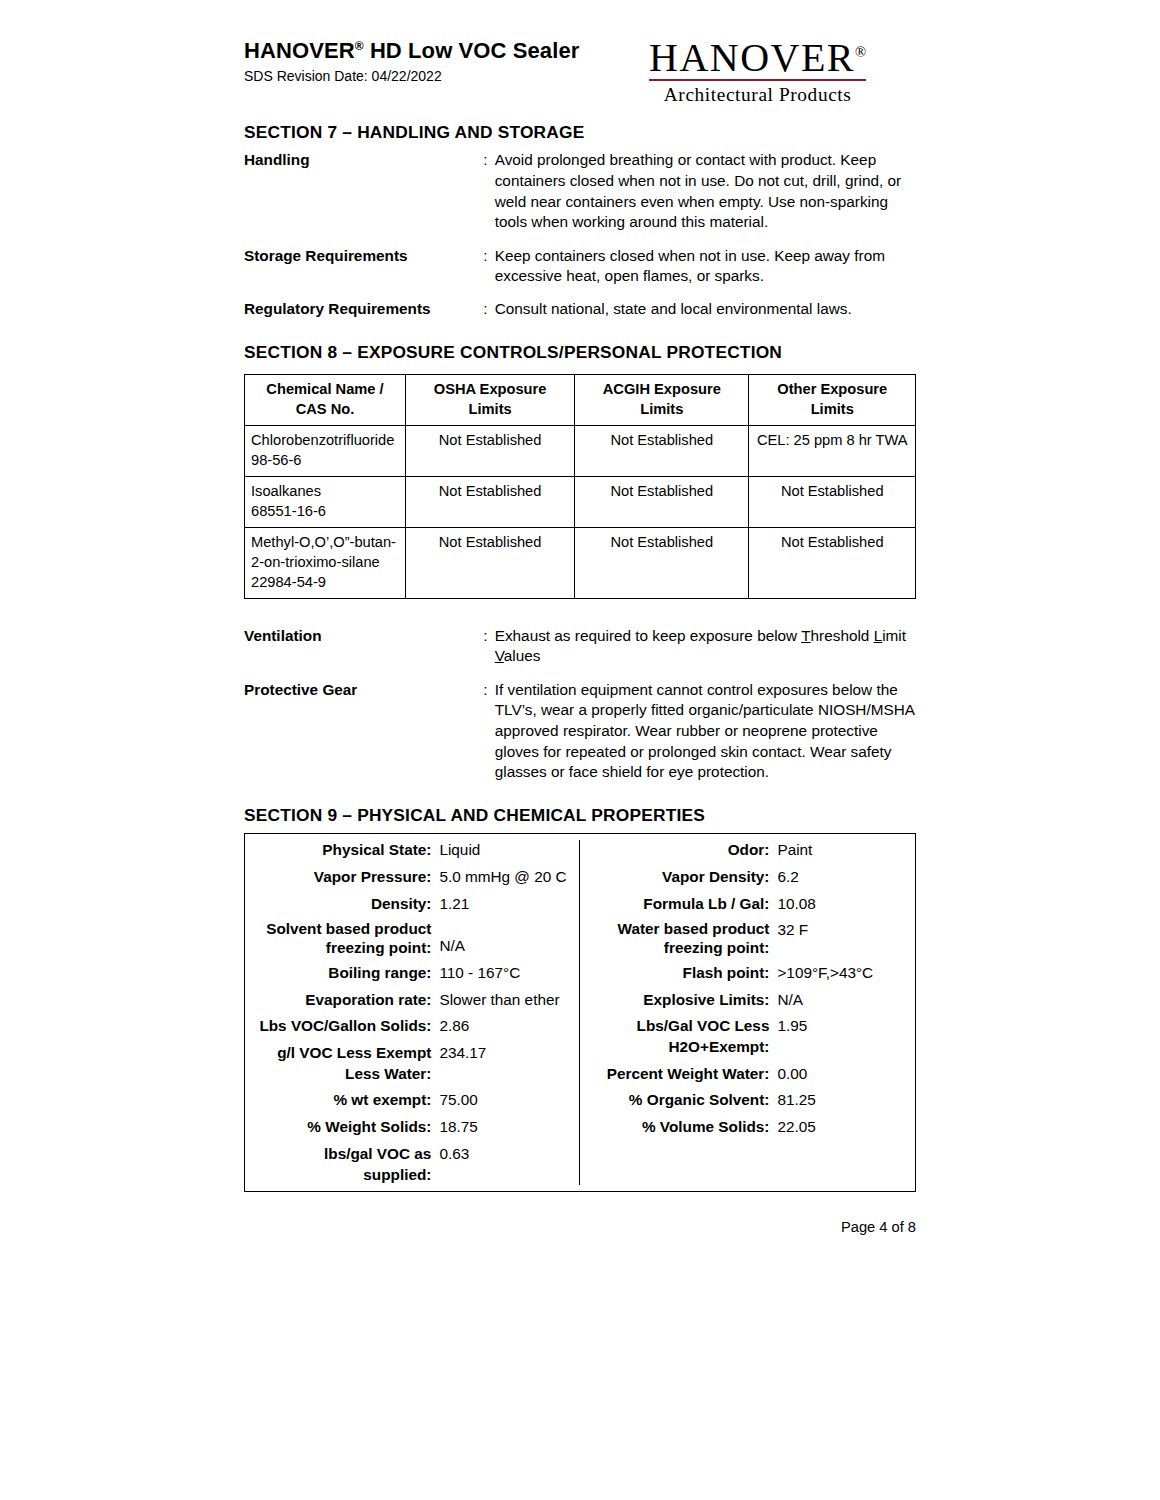HANOVER® HD Low VOC Sealer
SDS Revision Date: 04/22/2022
HANOVER®
Architectural Products
SECTION 7 – HANDLING AND STORAGE
Handling
:
Avoid prolonged breathing or contact with product. Keep containers closed when not in use. Do not cut, drill, grind, or weld near containers even when empty. Use non-sparking tools when working around this material.
Storage Requirements
:
Keep containers closed when not in use. Keep away from excessive heat, open flames, or sparks.
Regulatory Requirements
:
Consult national, state and local environmental laws.
SECTION 8 – EXPOSURE CONTROLS/PERSONAL PROTECTION
| Chemical Name / CAS No. | OSHA Exposure Limits | ACGIH Exposure Limits | Other Exposure Limits |
| --- | --- | --- | --- |
| Chlorobenzotrifluoride 98-56-6 | Not Established | Not Established | CEL: 25 ppm 8 hr TWA |
| Isoalkanes 68551-16-6 | Not Established | Not Established | Not Established |
| Methyl-O,O’,O”-butan-2-on-trioximo-silane 22984-54-9 | Not Established | Not Established | Not Established |
Ventilation
:
Exhaust as required to keep exposure below Threshold Limit Values
Protective Gear
:
If ventilation equipment cannot control exposures below the TLV’s, wear a properly fitted organic/particulate NIOSH/MSHA approved respirator. Wear rubber or neoprene protective gloves for repeated or prolonged skin contact. Wear safety glasses or face shield for eye protection.
SECTION 9 – PHYSICAL AND CHEMICAL PROPERTIES
Physical State:
Liquid
Vapor Pressure:
5.0 mmHg @ 20 C
Density:
1.21
Solvent based product freezing point:
N/A
Boiling range:
110 - 167°C
Evaporation rate:
Slower than ether
Lbs VOC/Gallon Solids:
2.86
g/l VOC Less Exempt Less Water:
234.17
% wt exempt:
75.00
% Weight Solids:
18.75
lbs/gal VOC as supplied:
0.63
Odor:
Paint
Vapor Density:
6.2
Formula Lb / Gal:
10.08
Water based product freezing point:
32 F
Flash point:
>109°F,>43°C
Explosive Limits:
N/A
Lbs/Gal VOC Less H2O+Exempt:
1.95
Percent Weight Water:
0.00
% Organic Solvent:
81.25
% Volume Solids:
22.05
Page 4 of 8